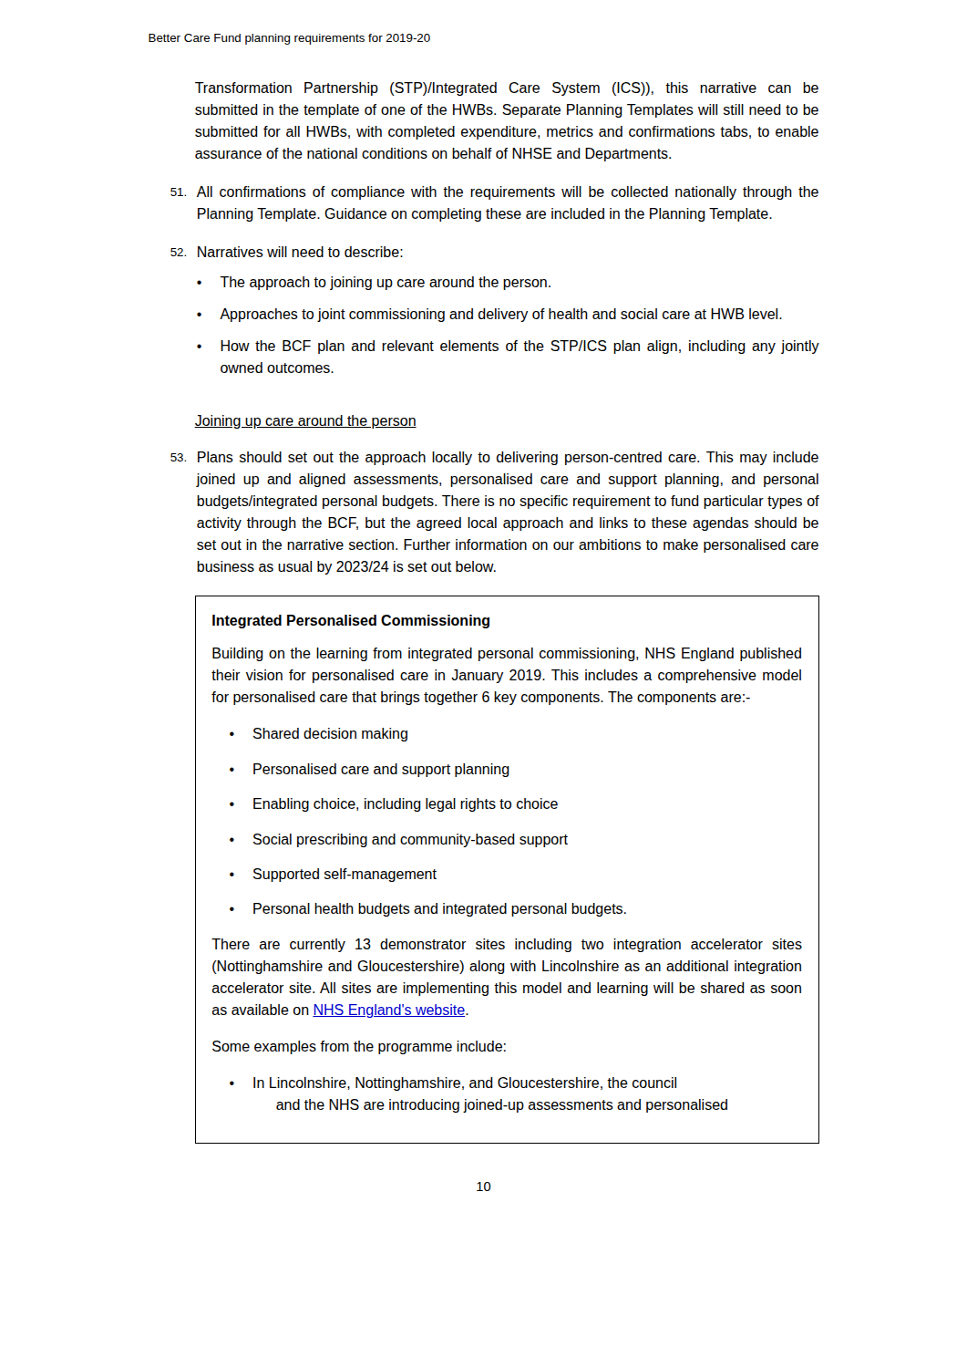Better Care Fund planning requirements for 2019-20
Transformation Partnership (STP)/Integrated Care System (ICS)), this narrative can be submitted in the template of one of the HWBs. Separate Planning Templates will still need to be submitted for all HWBs, with completed expenditure, metrics and confirmations tabs, to enable assurance of the national conditions on behalf of NHSE and Departments.
51. All confirmations of compliance with the requirements will be collected nationally through the Planning Template. Guidance on completing these are included in the Planning Template.
52. Narratives will need to describe:
•The approach to joining up care around the person.
•Approaches to joint commissioning and delivery of health and social care at HWB level.
•How the BCF plan and relevant elements of the STP/ICS plan align, including any jointly owned outcomes.
Joining up care around the person
53. Plans should set out the approach locally to delivering person-centred care. This may include joined up and aligned assessments, personalised care and support planning, and personal budgets/integrated personal budgets. There is no specific requirement to fund particular types of activity through the BCF, but the agreed local approach and links to these agendas should be set out in the narrative section. Further information on our ambitions to make personalised care business as usual by 2023/24 is set out below.
Integrated Personalised Commissioning
Building on the learning from integrated personal commissioning, NHS England published their vision for personalised care in January 2019. This includes a comprehensive model for personalised care that brings together 6 key components. The components are:-
•Shared decision making
•Personalised care and support planning
•Enabling choice, including legal rights to choice
•Social prescribing and community-based support
•Supported self-management
•Personal health budgets and integrated personal budgets.
There are currently 13 demonstrator sites including two integration accelerator sites (Nottinghamshire and Gloucestershire) along with Lincolnshire as an additional integration accelerator site. All sites are implementing this model and learning will be shared as soon as available on NHS England's website.
Some examples from the programme include:
•In Lincolnshire, Nottinghamshire, and Gloucestershire, the council
and the NHS are introducing joined-up assessments and personalised
10